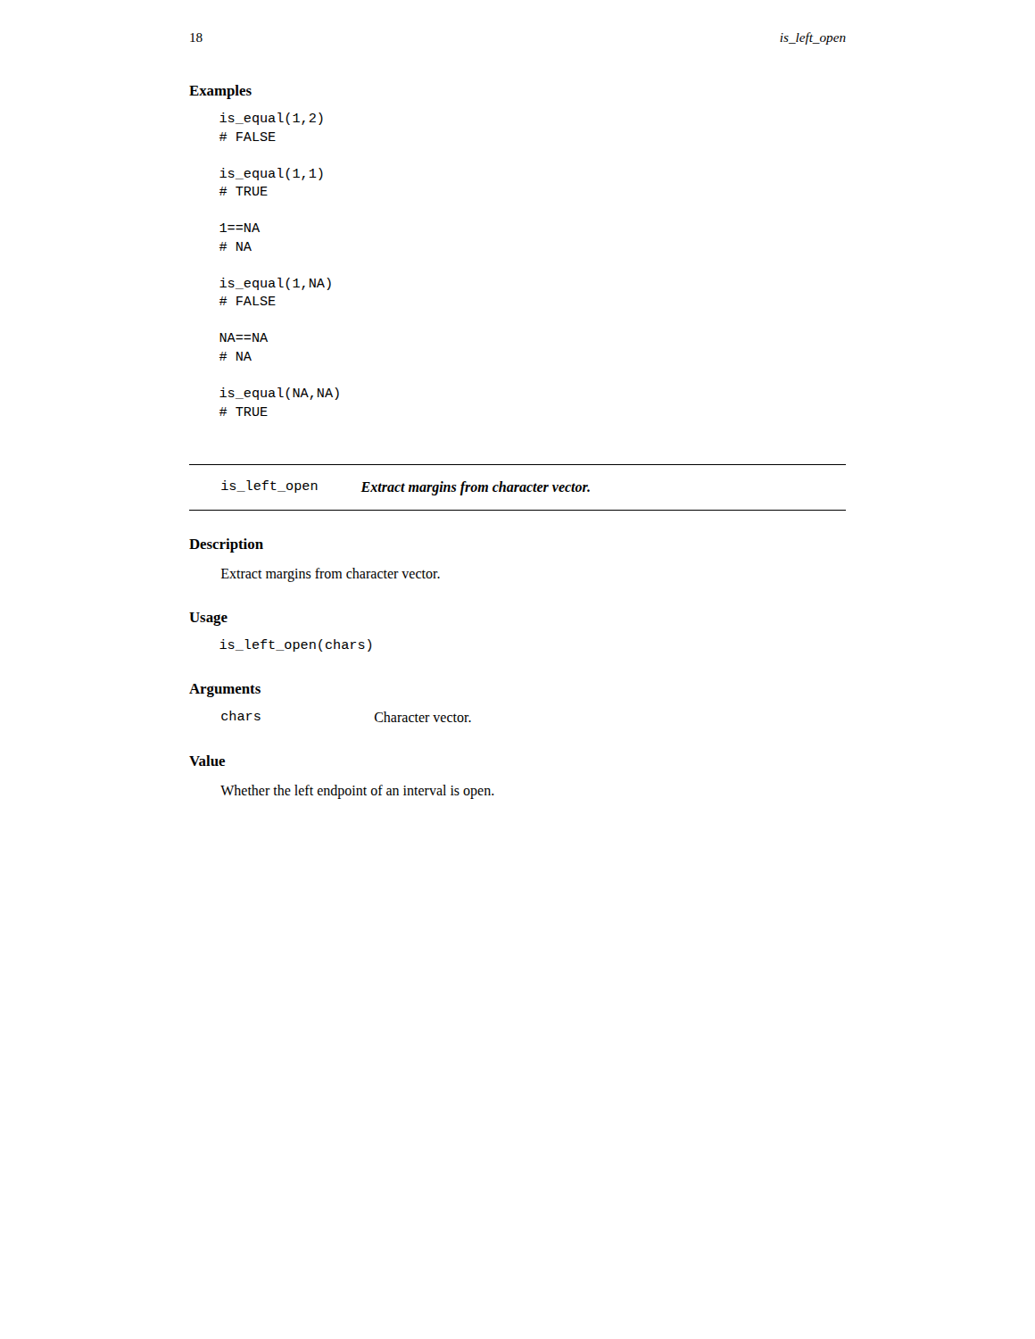18 is_left_open
Examples
is_equal(1,2)
# FALSE

is_equal(1,1)
# TRUE

1==NA
# NA

is_equal(1,NA)
# FALSE

NA==NA
# NA

is_equal(NA,NA)
# TRUE
is_left_open Extract margins from character vector.
Description
Extract margins from character vector.
Usage
is_left_open(chars)
Arguments
chars
Character vector.
Value
Whether the left endpoint of an interval is open.